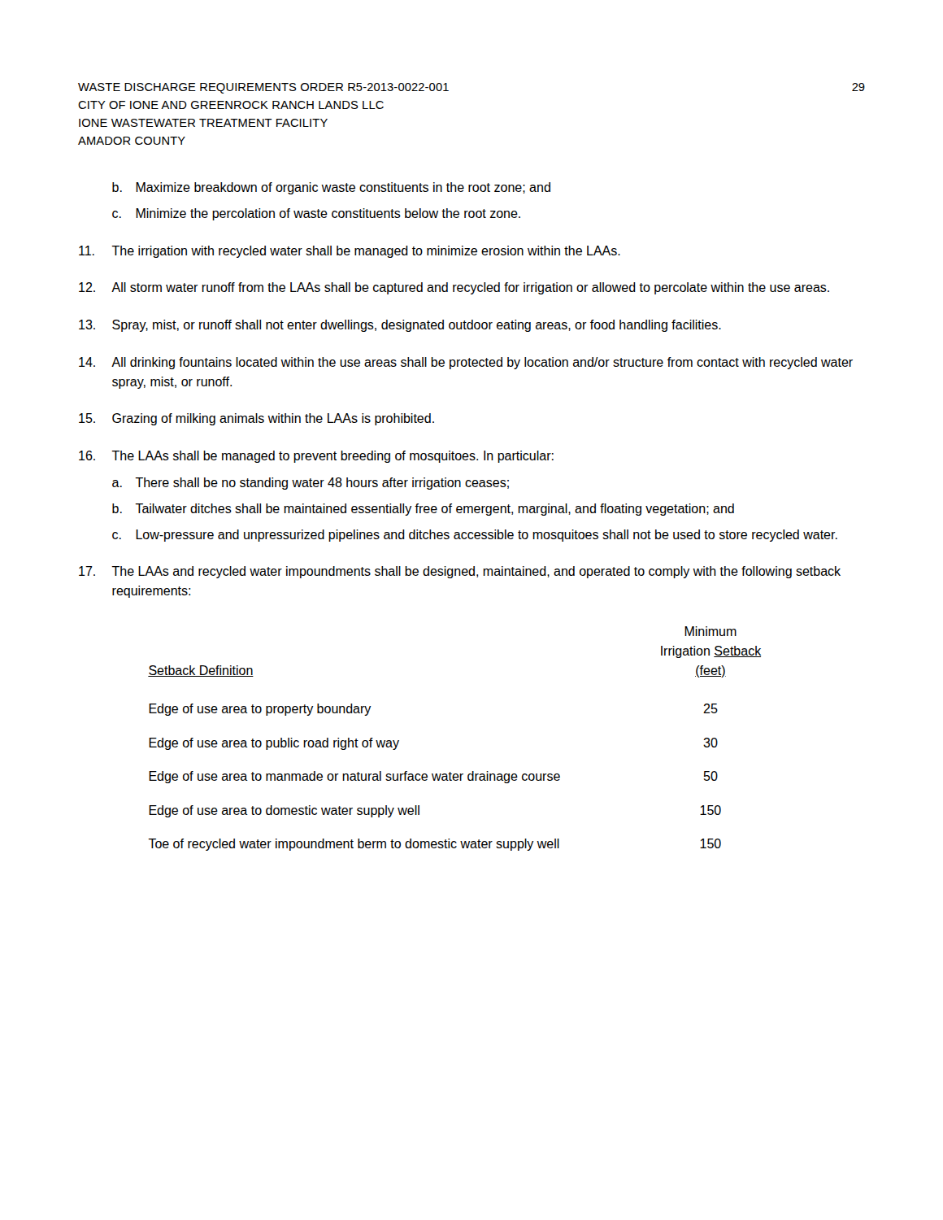29
WASTE DISCHARGE REQUIREMENTS ORDER R5-2013-0022-001
CITY OF IONE AND GREENROCK RANCH LANDS LLC
IONE WASTEWATER TREATMENT FACILITY
AMADOR COUNTY
b. Maximize breakdown of organic waste constituents in the root zone; and
c. Minimize the percolation of waste constituents below the root zone.
11. The irrigation with recycled water shall be managed to minimize erosion within the LAAs.
12. All storm water runoff from the LAAs shall be captured and recycled for irrigation or allowed to percolate within the use areas.
13. Spray, mist, or runoff shall not enter dwellings, designated outdoor eating areas, or food handling facilities.
14. All drinking fountains located within the use areas shall be protected by location and/or structure from contact with recycled water spray, mist, or runoff.
15. Grazing of milking animals within the LAAs is prohibited.
16. The LAAs shall be managed to prevent breeding of mosquitoes. In particular:
a. There shall be no standing water 48 hours after irrigation ceases;
b. Tailwater ditches shall be maintained essentially free of emergent, marginal, and floating vegetation; and
c. Low-pressure and unpressurized pipelines and ditches accessible to mosquitoes shall not be used to store recycled water.
17. The LAAs and recycled water impoundments shall be designed, maintained, and operated to comply with the following setback requirements:
| Setback Definition | Minimum Irrigation Setback (feet) |
| --- | --- |
| Edge of use area to property boundary | 25 |
| Edge of use area to public road right of way | 30 |
| Edge of use area to manmade or natural surface water drainage course | 50 |
| Edge of use area to domestic water supply well | 150 |
| Toe of recycled water impoundment berm to domestic water supply well | 150 |